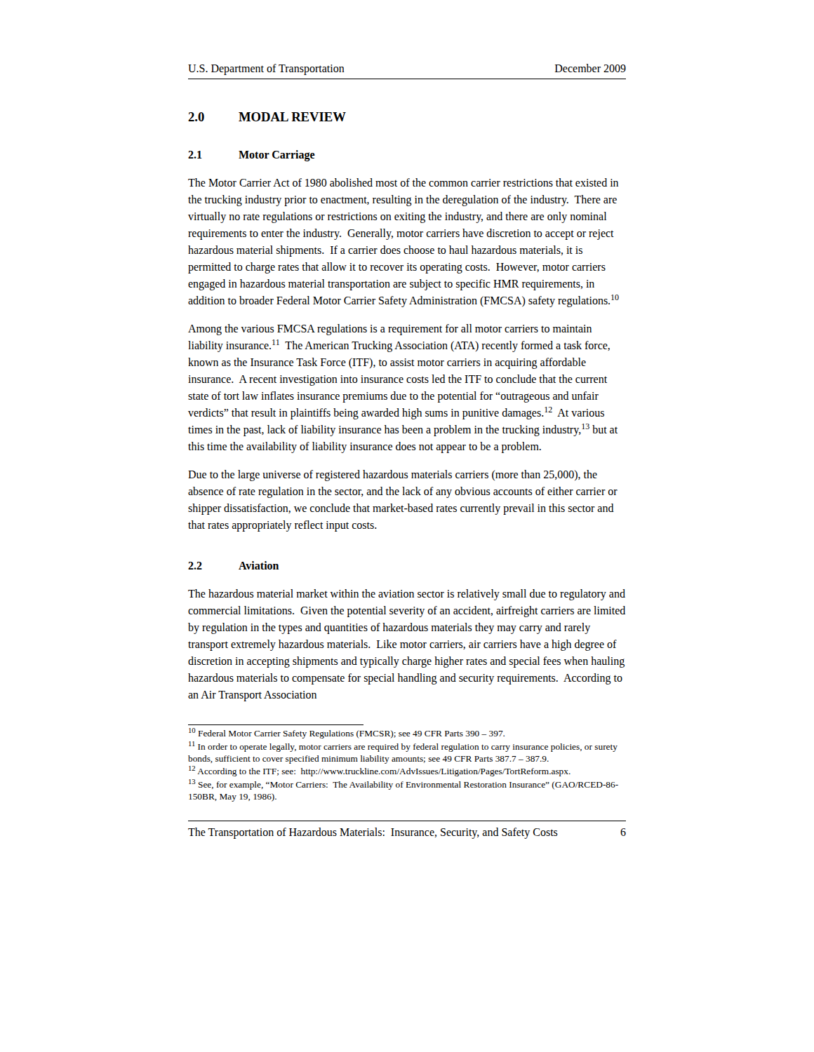U.S. Department of Transportation December 2009
2.0 MODAL REVIEW
2.1 Motor Carriage
The Motor Carrier Act of 1980 abolished most of the common carrier restrictions that existed in the trucking industry prior to enactment, resulting in the deregulation of the industry. There are virtually no rate regulations or restrictions on exiting the industry, and there are only nominal requirements to enter the industry. Generally, motor carriers have discretion to accept or reject hazardous material shipments. If a carrier does choose to haul hazardous materials, it is permitted to charge rates that allow it to recover its operating costs. However, motor carriers engaged in hazardous material transportation are subject to specific HMR requirements, in addition to broader Federal Motor Carrier Safety Administration (FMCSA) safety regulations.10
Among the various FMCSA regulations is a requirement for all motor carriers to maintain liability insurance.11 The American Trucking Association (ATA) recently formed a task force, known as the Insurance Task Force (ITF), to assist motor carriers in acquiring affordable insurance. A recent investigation into insurance costs led the ITF to conclude that the current state of tort law inflates insurance premiums due to the potential for “outrageous and unfair verdicts” that result in plaintiffs being awarded high sums in punitive damages.12 At various times in the past, lack of liability insurance has been a problem in the trucking industry,13 but at this time the availability of liability insurance does not appear to be a problem.
Due to the large universe of registered hazardous materials carriers (more than 25,000), the absence of rate regulation in the sector, and the lack of any obvious accounts of either carrier or shipper dissatisfaction, we conclude that market-based rates currently prevail in this sector and that rates appropriately reflect input costs.
2.2 Aviation
The hazardous material market within the aviation sector is relatively small due to regulatory and commercial limitations. Given the potential severity of an accident, airfreight carriers are limited by regulation in the types and quantities of hazardous materials they may carry and rarely transport extremely hazardous materials. Like motor carriers, air carriers have a high degree of discretion in accepting shipments and typically charge higher rates and special fees when hauling hazardous materials to compensate for special handling and security requirements. According to an Air Transport Association
10 Federal Motor Carrier Safety Regulations (FMCSR); see 49 CFR Parts 390 – 397.
11 In order to operate legally, motor carriers are required by federal regulation to carry insurance policies, or surety bonds, sufficient to cover specified minimum liability amounts; see 49 CFR Parts 387.7 – 387.9.
12 According to the ITF; see: http://www.truckline.com/AdvIssues/Litigation/Pages/TortReform.aspx.
13 See, for example, “Motor Carriers: The Availability of Environmental Restoration Insurance” (GAO/RCED-86-150BR, May 19, 1986).
The Transportation of Hazardous Materials: Insurance, Security, and Safety Costs 6